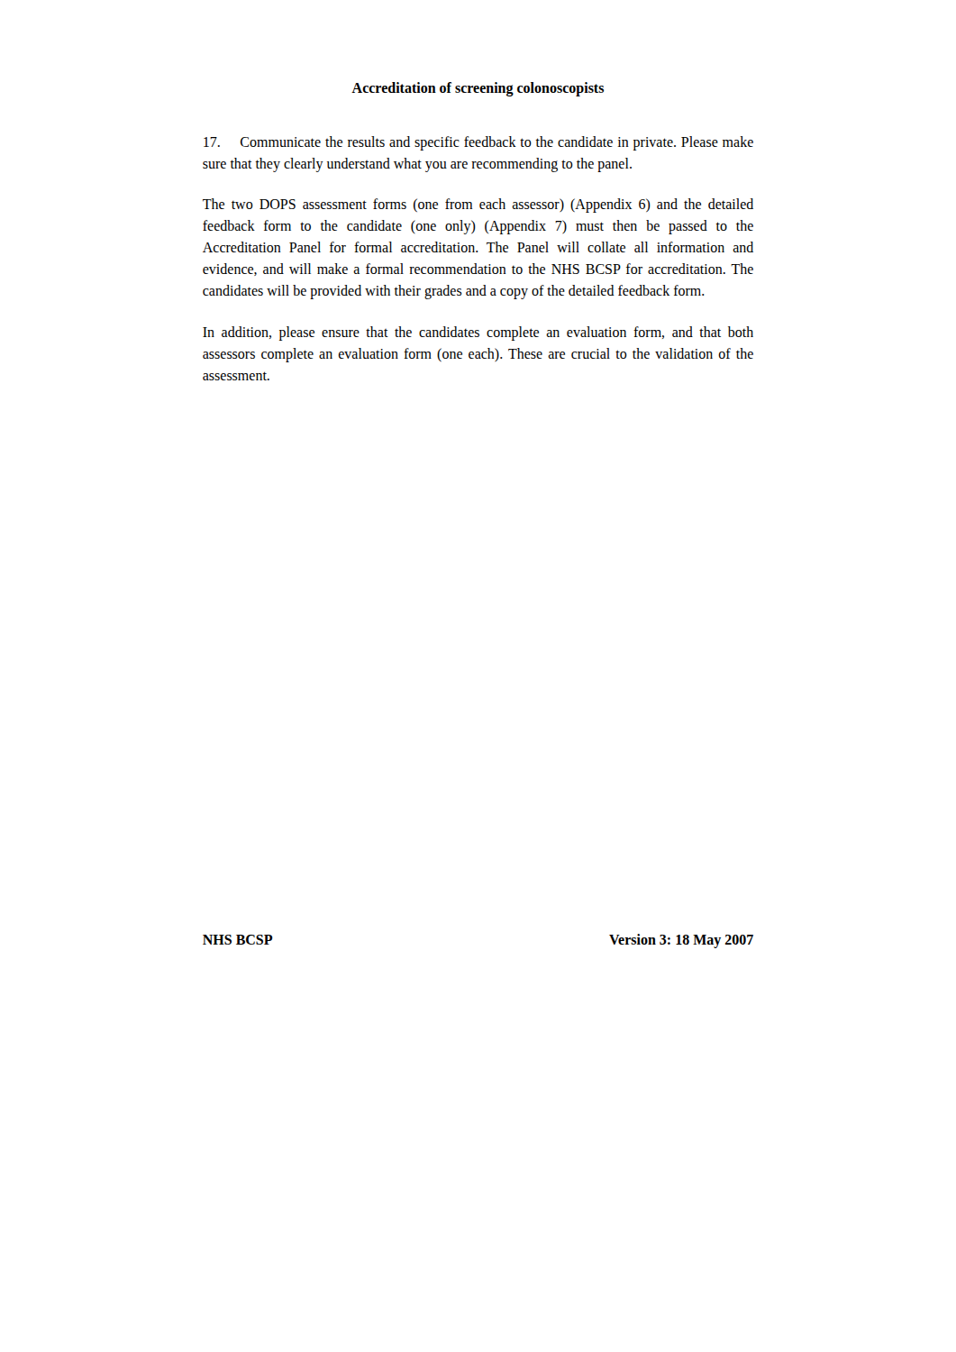Accreditation of screening colonoscopists
17. Communicate the results and specific feedback to the candidate in private. Please make sure that they clearly understand what you are recommending to the panel.
The two DOPS assessment forms (one from each assessor) (Appendix 6) and the detailed feedback form to the candidate (one only) (Appendix 7) must then be passed to the Accreditation Panel for formal accreditation. The Panel will collate all information and evidence, and will make a formal recommendation to the NHS BCSP for accreditation. The candidates will be provided with their grades and a copy of the detailed feedback form.
In addition, please ensure that the candidates complete an evaluation form, and that both assessors complete an evaluation form (one each). These are crucial to the validation of the assessment.
NHS BCSP
Version 3: 18 May 2007